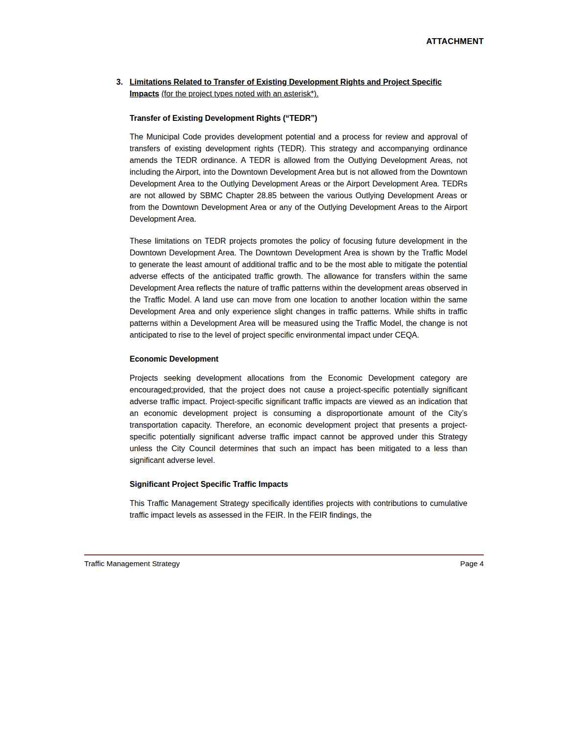ATTACHMENT
3. Limitations Related to Transfer of Existing Development Rights and Project Specific Impacts (for the project types noted with an asterisk*).
Transfer of Existing Development Rights (“TEDR”)
The Municipal Code provides development potential and a process for review and approval of transfers of existing development rights (TEDR). This strategy and accompanying ordinance amends the TEDR ordinance. A TEDR is allowed from the Outlying Development Areas, not including the Airport, into the Downtown Development Area but is not allowed from the Downtown Development Area to the Outlying Development Areas or the Airport Development Area. TEDRs are not allowed by SBMC Chapter 28.85 between the various Outlying Development Areas or from the Downtown Development Area or any of the Outlying Development Areas to the Airport Development Area.
These limitations on TEDR projects promotes the policy of focusing future development in the Downtown Development Area. The Downtown Development Area is shown by the Traffic Model to generate the least amount of additional traffic and to be the most able to mitigate the potential adverse effects of the anticipated traffic growth. The allowance for transfers within the same Development Area reflects the nature of traffic patterns within the development areas observed in the Traffic Model. A land use can move from one location to another location within the same Development Area and only experience slight changes in traffic patterns. While shifts in traffic patterns within a Development Area will be measured using the Traffic Model, the change is not anticipated to rise to the level of project specific environmental impact under CEQA.
Economic Development
Projects seeking development allocations from the Economic Development category are encouraged;provided, that the project does not cause a project-specific potentially significant adverse traffic impact. Project-specific significant traffic impacts are viewed as an indication that an economic development project is consuming a disproportionate amount of the City’s transportation capacity. Therefore, an economic development project that presents a project-specific potentially significant adverse traffic impact cannot be approved under this Strategy unless the City Council determines that such an impact has been mitigated to a less than significant adverse level.
Significant Project Specific Traffic Impacts
This Traffic Management Strategy specifically identifies projects with contributions to cumulative traffic impact levels as assessed in the FEIR. In the FEIR findings, the
Traffic Management Strategy Page 4